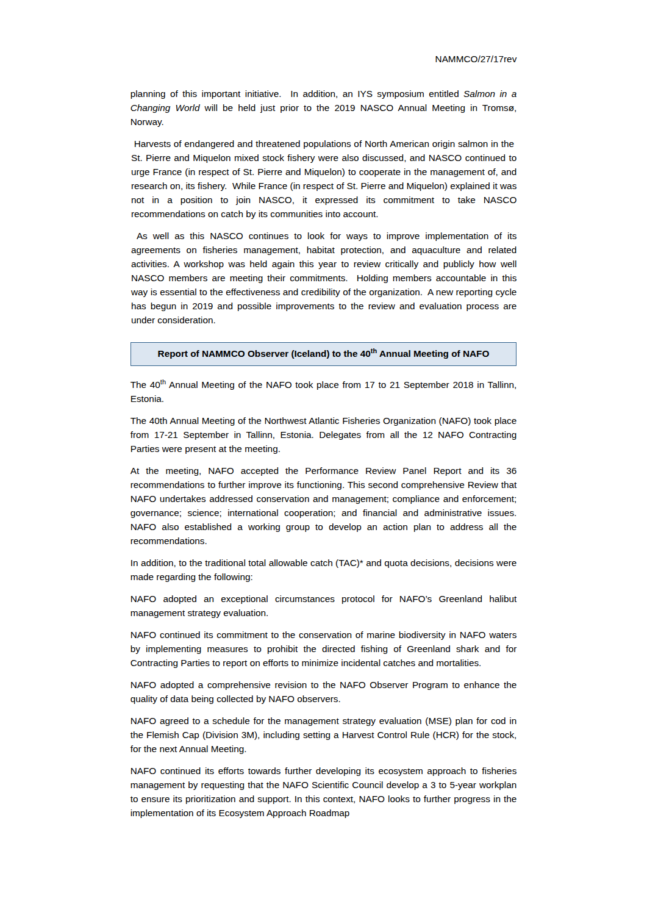NAMMCO/27/17rev
planning of this important initiative. In addition, an IYS symposium entitled Salmon in a Changing World will be held just prior to the 2019 NASCO Annual Meeting in Tromsø, Norway.
Harvests of endangered and threatened populations of North American origin salmon in the St. Pierre and Miquelon mixed stock fishery were also discussed, and NASCO continued to urge France (in respect of St. Pierre and Miquelon) to cooperate in the management of, and research on, its fishery. While France (in respect of St. Pierre and Miquelon) explained it was not in a position to join NASCO, it expressed its commitment to take NASCO recommendations on catch by its communities into account.
As well as this NASCO continues to look for ways to improve implementation of its agreements on fisheries management, habitat protection, and aquaculture and related activities. A workshop was held again this year to review critically and publicly how well NASCO members are meeting their commitments. Holding members accountable in this way is essential to the effectiveness and credibility of the organization. A new reporting cycle has begun in 2019 and possible improvements to the review and evaluation process are under consideration.
Report of NAMMCO Observer (Iceland) to the 40th Annual Meeting of NAFO
The 40th Annual Meeting of the NAFO took place from 17 to 21 September 2018 in Tallinn, Estonia.
The 40th Annual Meeting of the Northwest Atlantic Fisheries Organization (NAFO) took place from 17-21 September in Tallinn, Estonia. Delegates from all the 12 NAFO Contracting Parties were present at the meeting.
At the meeting, NAFO accepted the Performance Review Panel Report and its 36 recommendations to further improve its functioning. This second comprehensive Review that NAFO undertakes addressed conservation and management; compliance and enforcement; governance; science; international cooperation; and financial and administrative issues. NAFO also established a working group to develop an action plan to address all the recommendations.
In addition, to the traditional total allowable catch (TAC)* and quota decisions, decisions were made regarding the following:
NAFO adopted an exceptional circumstances protocol for NAFO’s Greenland halibut management strategy evaluation.
NAFO continued its commitment to the conservation of marine biodiversity in NAFO waters by implementing measures to prohibit the directed fishing of Greenland shark and for Contracting Parties to report on efforts to minimize incidental catches and mortalities.
NAFO adopted a comprehensive revision to the NAFO Observer Program to enhance the quality of data being collected by NAFO observers.
NAFO agreed to a schedule for the management strategy evaluation (MSE) plan for cod in the Flemish Cap (Division 3M), including setting a Harvest Control Rule (HCR) for the stock, for the next Annual Meeting.
NAFO continued its efforts towards further developing its ecosystem approach to fisheries management by requesting that the NAFO Scientific Council develop a 3 to 5-year workplan to ensure its prioritization and support. In this context, NAFO looks to further progress in the implementation of its Ecosystem Approach Roadmap